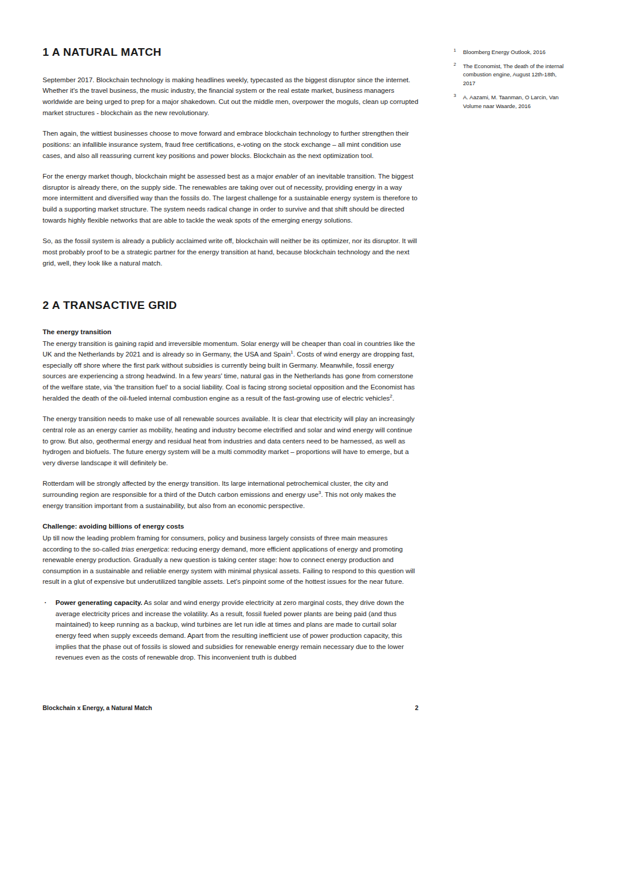1 A NATURAL MATCH
September 2017. Blockchain technology is making headlines weekly, typecasted as the biggest disruptor since the internet. Whether it's the travel business, the music industry, the financial system or the real estate market, business managers worldwide are being urged to prep for a major shakedown. Cut out the middle men, overpower the moguls, clean up corrupted market structures - blockchain as the new revolutionary.
Then again, the wittiest businesses choose to move forward and embrace blockchain technology to further strengthen their positions: an infallible insurance system, fraud free certifications, e-voting on the stock exchange – all mint condition use cases, and also all reassuring current key positions and power blocks. Blockchain as the next optimization tool.
For the energy market though, blockchain might be assessed best as a major enabler of an inevitable transition. The biggest disruptor is already there, on the supply side. The renewables are taking over out of necessity, providing energy in a way more intermittent and diversified way than the fossils do. The largest challenge for a sustainable energy system is therefore to build a supporting market structure. The system needs radical change in order to survive and that shift should be directed towards highly flexible networks that are able to tackle the weak spots of the emerging energy solutions.
So, as the fossil system is already a publicly acclaimed write off, blockchain will neither be its optimizer, nor its disruptor. It will most probably proof to be a strategic partner for the energy transition at hand, because blockchain technology and the next grid, well, they look like a natural match.
2 A TRANSACTIVE GRID
The energy transition
The energy transition is gaining rapid and irreversible momentum. Solar energy will be cheaper than coal in countries like the UK and the Netherlands by 2021 and is already so in Germany, the USA and Spain1. Costs of wind energy are dropping fast, especially off shore where the first park without subsidies is currently being built in Germany. Meanwhile, fossil energy sources are experiencing a strong headwind. In a few years' time, natural gas in the Netherlands has gone from cornerstone of the welfare state, via 'the transition fuel' to a social liability. Coal is facing strong societal opposition and the Economist has heralded the death of the oil-fueled internal combustion engine as a result of the fast-growing use of electric vehicles2.
The energy transition needs to make use of all renewable sources available. It is clear that electricity will play an increasingly central role as an energy carrier as mobility, heating and industry become electrified and solar and wind energy will continue to grow. But also, geothermal energy and residual heat from industries and data centers need to be harnessed, as well as hydrogen and biofuels. The future energy system will be a multi commodity market – proportions will have to emerge, but a very diverse landscape it will definitely be.
Rotterdam will be strongly affected by the energy transition. Its large international petrochemical cluster, the city and surrounding region are responsible for a third of the Dutch carbon emissions and energy use3. This not only makes the energy transition important from a sustainability, but also from an economic perspective.
Challenge: avoiding billions of energy costs
Up till now the leading problem framing for consumers, policy and business largely consists of three main measures according to the so-called trias energetica: reducing energy demand, more efficient applications of energy and promoting renewable energy production. Gradually a new question is taking center stage: how to connect energy production and consumption in a sustainable and reliable energy system with minimal physical assets. Failing to respond to this question will result in a glut of expensive but underutilized tangible assets. Let's pinpoint some of the hottest issues for the near future.
Power generating capacity. As solar and wind energy provide electricity at zero marginal costs, they drive down the average electricity prices and increase the volatility. As a result, fossil fueled power plants are being paid (and thus maintained) to keep running as a backup, wind turbines are let run idle at times and plans are made to curtail solar energy feed when supply exceeds demand. Apart from the resulting inefficient use of power production capacity, this implies that the phase out of fossils is slowed and subsidies for renewable energy remain necessary due to the lower revenues even as the costs of renewable drop. This inconvenient truth is dubbed
1 Bloomberg Energy Outlook, 2016
2 The Economist, The death of the internal combustion engine, August 12th-18th, 2017
3 A. Aazami, M. Taanman, O Larcin, Van Volume naar Waarde, 2016
Blockchain x Energy, a Natural Match 2